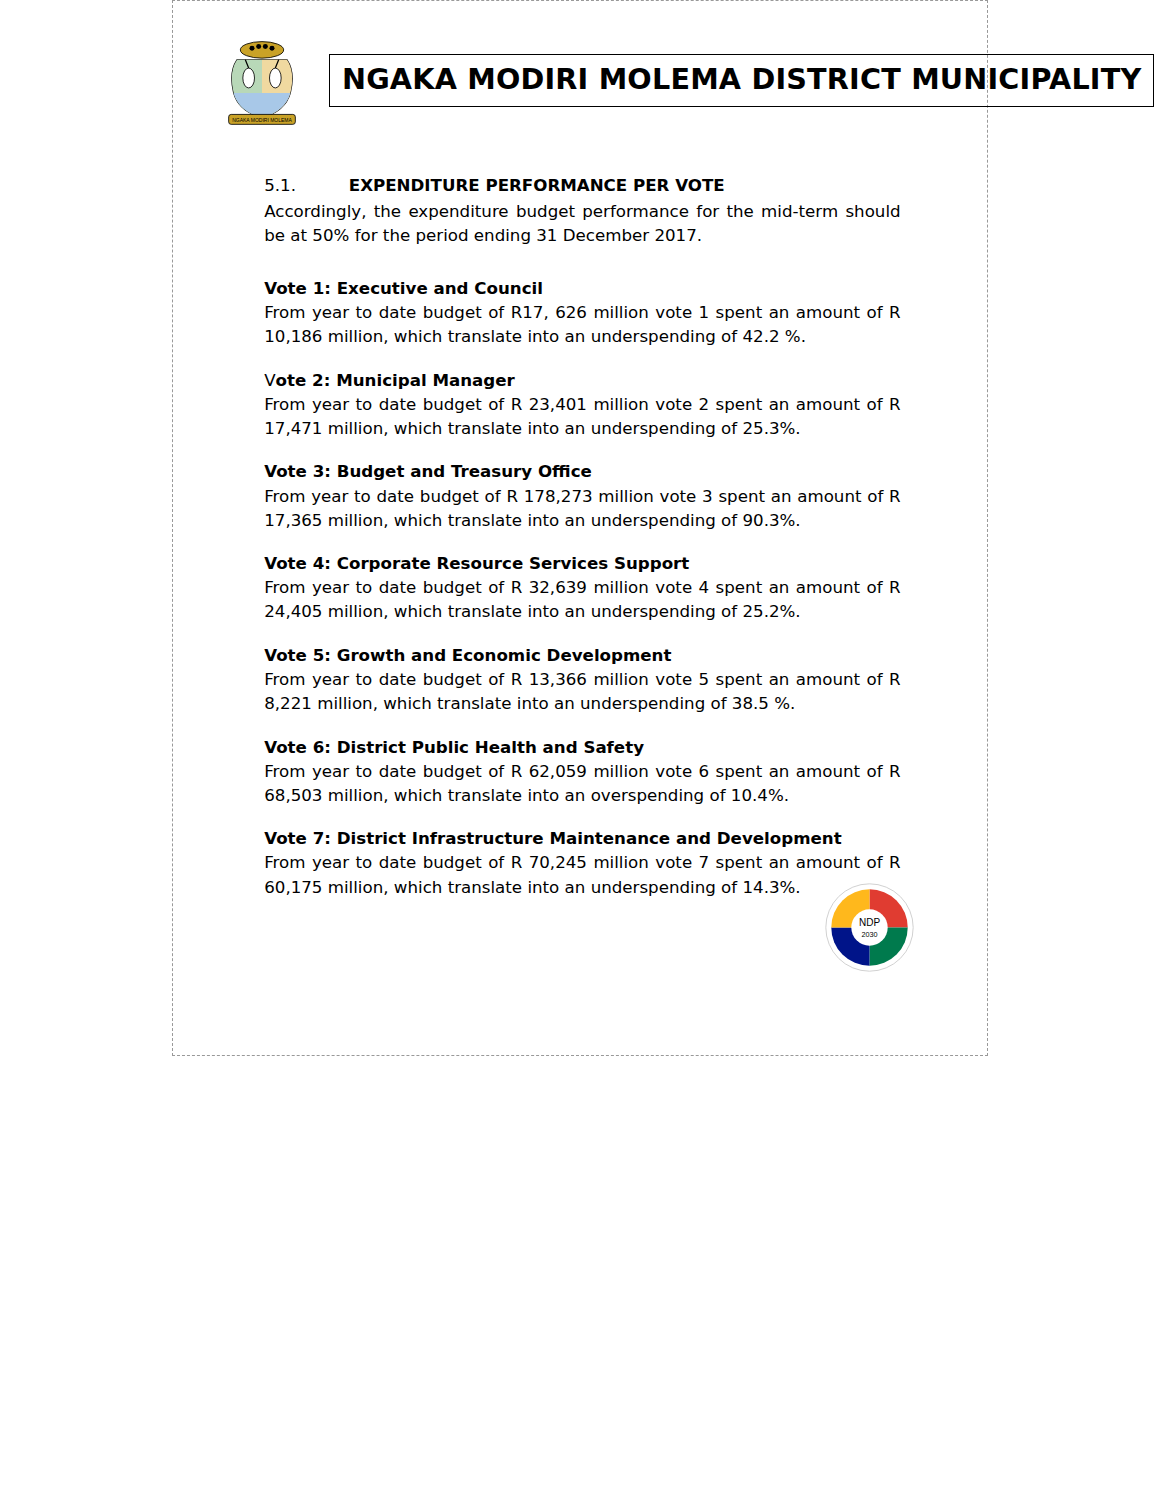NGAKA MODIRI MOLEMA DISTRICT MUNICIPALITY
5.1. EXPENDITURE PERFORMANCE PER VOTE
Accordingly, the expenditure budget performance for the mid-term should be at 50% for the period ending 31 December 2017.
Vote 1: Executive and Council
From year to date budget of R17, 626 million vote 1 spent an amount of R 10,186 million, which translate into an underspending of 42.2 %.
Vote 2: Municipal Manager
From year to date budget of R 23,401 million vote 2 spent an amount of R 17,471 million, which translate into an underspending of 25.3%.
Vote 3: Budget and Treasury Office
From year to date budget of R 178,273 million vote 3 spent an amount of R 17,365 million, which translate into an underspending of 90.3%.
Vote 4: Corporate Resource Services Support
From year to date budget of R 32,639 million vote 4 spent an amount of R 24,405 million, which translate into an underspending of 25.2%.
Vote 5: Growth and Economic Development
From year to date budget of R 13,366 million vote 5 spent an amount of R 8,221 million, which translate into an underspending of 38.5 %.
Vote 6: District Public Health and Safety
From year to date budget of R 62,059 million vote 6 spent an amount of R 68,503 million, which translate into an overspending of 10.4%.
Vote 7: District Infrastructure Maintenance and Development
From year to date budget of R 70,245 million vote 7 spent an amount of R 60,175 million, which translate into an underspending of 14.3%.